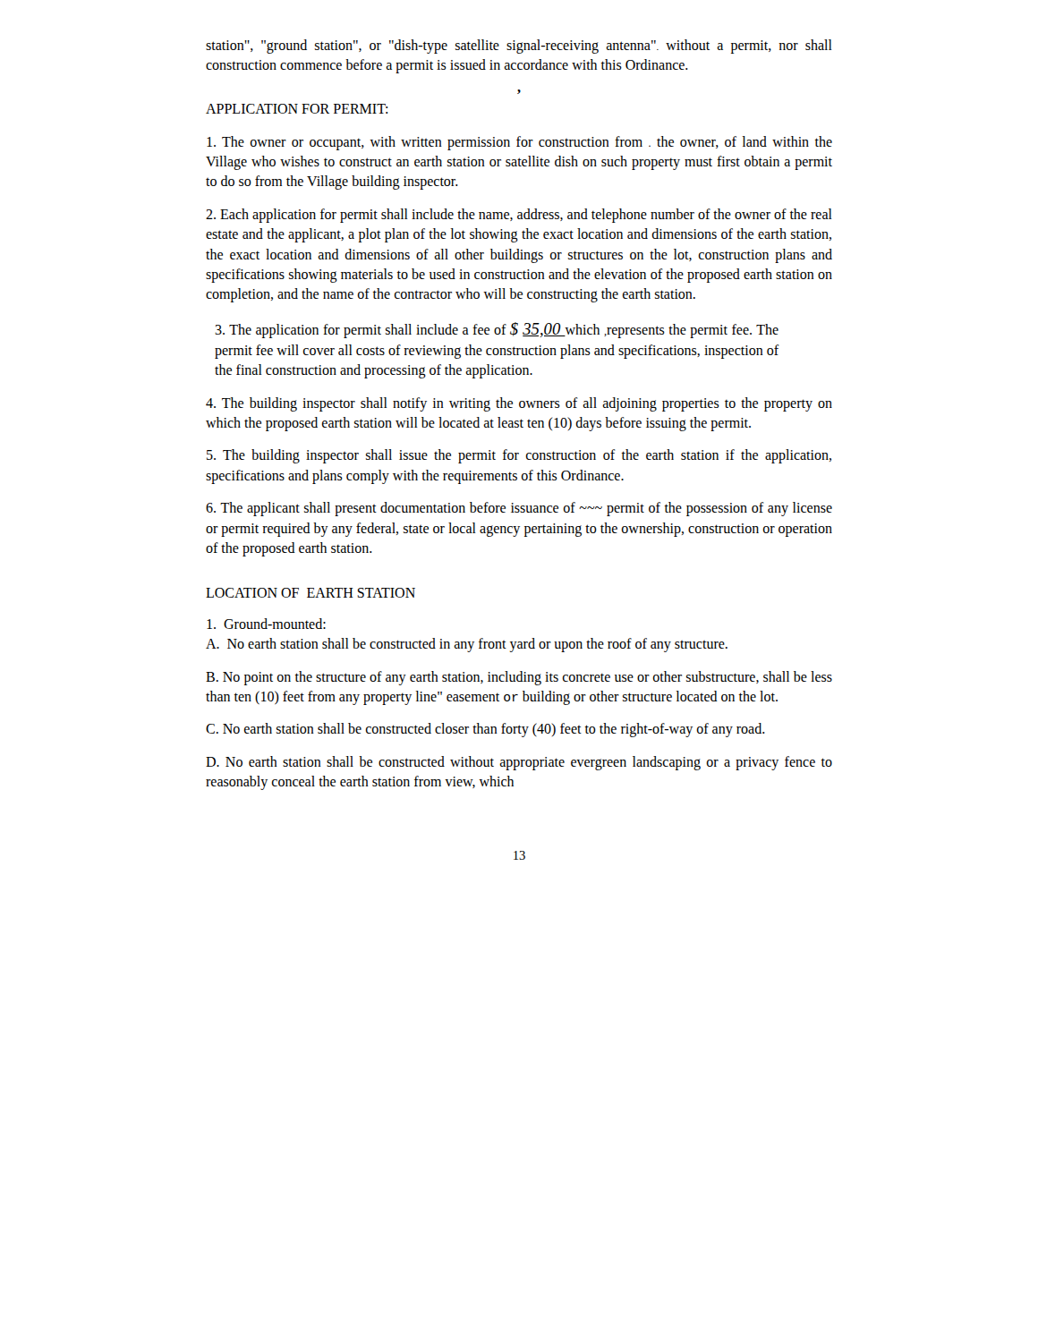station", "ground station", or "dish-type satellite signal-receiving antenna". without a permit, nor shall construction commence before a permit is issued in accordance with this Ordinance.
,
APPLICATION FOR PERMIT:
1. The owner or occupant, with written permission for construction from . the owner, of land within the Village who wishes to construct an earth station or satellite dish on such property must first obtain a permit to do so from the Village building inspector.
2. Each application for permit shall include the name, address, and telephone number of the owner of the real estate and the applicant, a plot plan of the lot showing the exact location and dimensions of the earth station, the exact location and dimensions of all other buildings or structures on the lot, construction plans and specifications showing materials to be used in construction and the elevation of the proposed earth station on completion, and the name of the contractor who will be constructing the earth station.
3. The application for permit shall include a fee of $ 35,00 which , represents the permit fee. The permit fee will cover all costs of reviewing the construction plans and specifications, inspection of the final construction and processing of the application.
4. The building inspector shall notify in writing the owners of all adjoining properties to the property on which the proposed earth station will be located at least ten (10) days before issuing the permit.
5. The building inspector shall issue the permit for construction of the earth station if the application, specifications and plans comply with the requirements of this Ordinance.
6. The applicant shall present documentation before issuance of ~~~ permit of the possession of any license or permit required by any federal, state or local agency pertaining to the ownership, construction or operation of the proposed earth station.
LOCATION OF EARTH STATION
1. Ground-mounted:
A. No earth station shall be constructed in any front yard or upon the roof of any structure.
B. No point on the structure of any earth station, including its concrete use or other substructure, shall be less than ten (10) feet from any property line" easement or building or other structure located on the lot.
C. No earth station shall be constructed closer than forty (40) feet to the right-of-way of any road.
D. No earth station shall be constructed without appropriate evergreen landscaping or a privacy fence to reasonably conceal the earth station from view, which
13